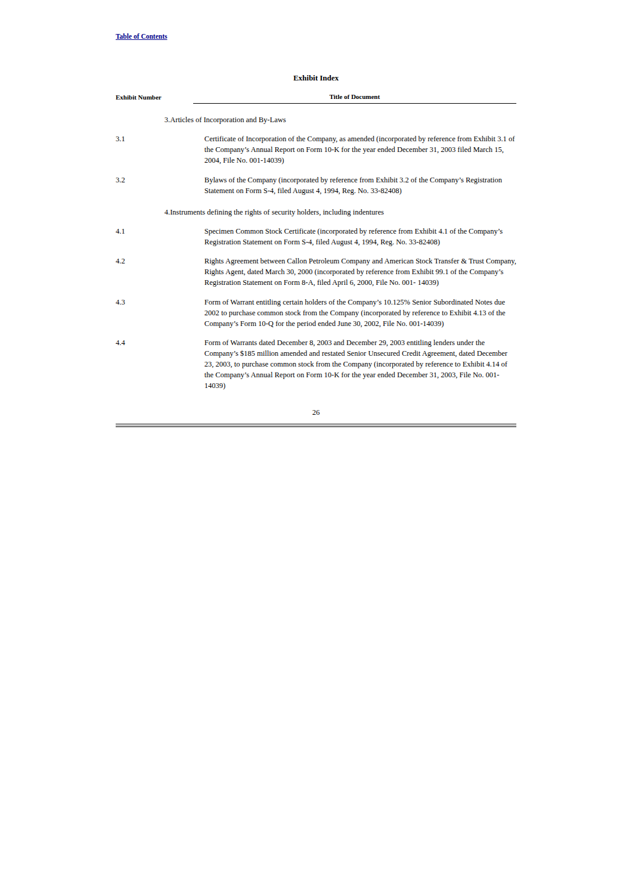Table of Contents
Exhibit Index
| Exhibit Number | Title of Document |
| 3. | Articles of Incorporation and By-Laws |
| 3.1 | Certificate of Incorporation of the Company, as amended (incorporated by reference from Exhibit 3.1 of the Company’s Annual Report on Form 10-K for the year ended December 31, 2003 filed March 15, 2004, File No. 001-14039) |
| 3.2 | Bylaws of the Company (incorporated by reference from Exhibit 3.2 of the Company’s Registration Statement on Form S-4, filed August 4, 1994, Reg. No. 33-82408) |
| 4. | Instruments defining the rights of security holders, including indentures |
| 4.1 | Specimen Common Stock Certificate (incorporated by reference from Exhibit 4.1 of the Company’s Registration Statement on Form S-4, filed August 4, 1994, Reg. No. 33-82408) |
| 4.2 | Rights Agreement between Callon Petroleum Company and American Stock Transfer & Trust Company, Rights Agent, dated March 30, 2000 (incorporated by reference from Exhibit 99.1 of the Company’s Registration Statement on Form 8-A, filed April 6, 2000, File No. 001- 14039) |
| 4.3 | Form of Warrant entitling certain holders of the Company’s 10.125% Senior Subordinated Notes due 2002 to purchase common stock from the Company (incorporated by reference to Exhibit 4.13 of the Company’s Form 10-Q for the period ended June 30, 2002, File No. 001-14039) |
| 4.4 | Form of Warrants dated December 8, 2003 and December 29, 2003 entitling lenders under the Company’s $185 million amended and restated Senior Unsecured Credit Agreement, dated December 23, 2003, to purchase common stock from the Company (incorporated by reference to Exhibit 4.14 of the Company’s Annual Report on Form 10-K for the year ended December 31, 2003, File No. 001-14039) |
26